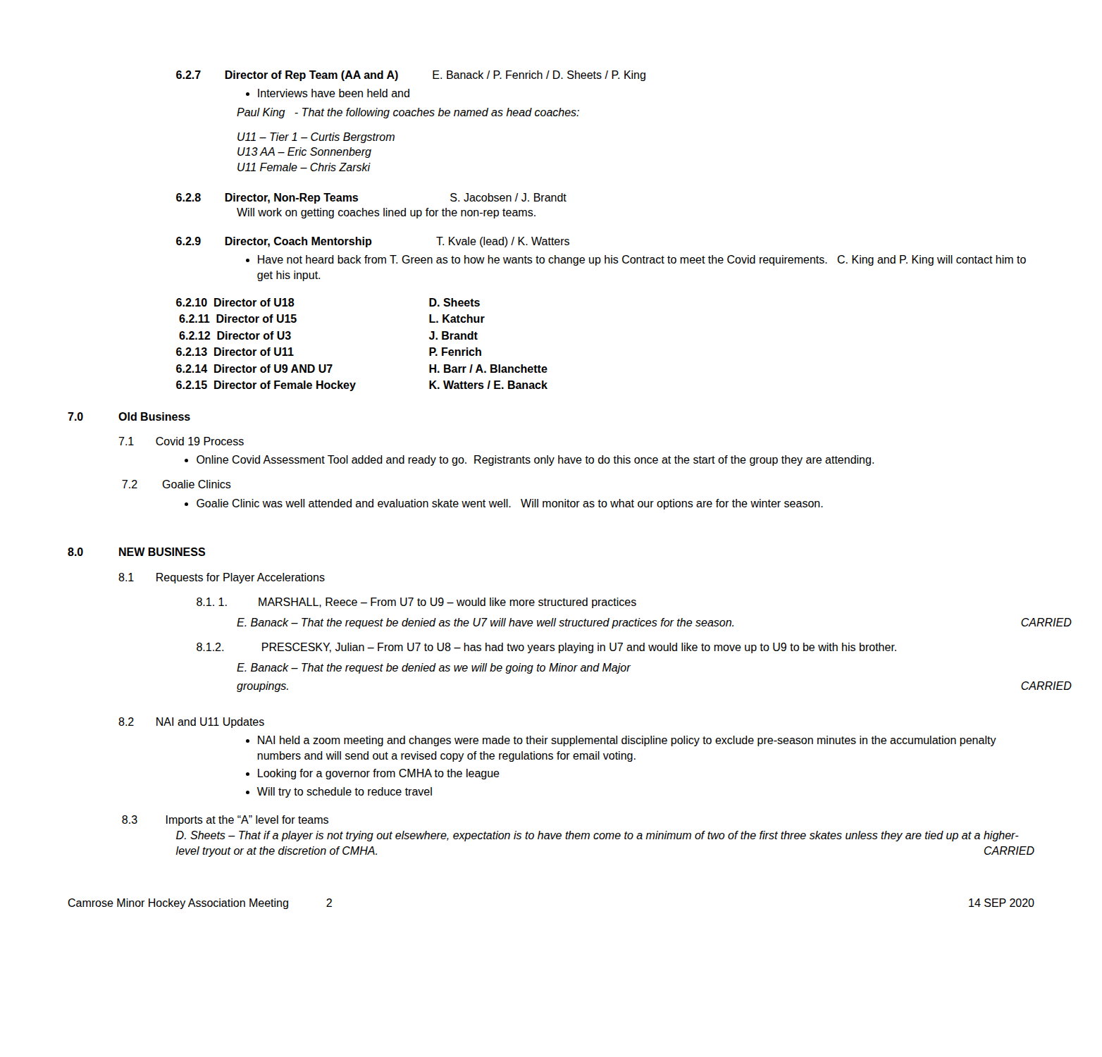6.2.7 Director of Rep Team (AA and A) E. Banack / P. Fenrich / D. Sheets / P. King
Interviews have been held and
Paul King - That the following coaches be named as head coaches:
U11 – Tier 1 – Curtis Bergstrom
U13 AA – Eric Sonnenberg
U11 Female – Chris Zarski CARRIED
6.2.8 Director, Non-Rep Teams S. Jacobsen / J. Brandt
Will work on getting coaches lined up for the non-rep teams.
6.2.9 Director, Coach Mentorship T. Kvale (lead) / K. Watters
Have not heard back from T. Green as to how he wants to change up his Contract to meet the Covid requirements. C. King and P. King will contact him to get his input.
| 6.2.10 Director of U18 | D. Sheets |
| 6.2.11 Director of U15 | L. Katchur |
| 6.2.12 Director of U3 | J. Brandt |
| 6.2.13 Director of U11 | P. Fenrich |
| 6.2.14 Director of U9 AND U7 | H. Barr / A. Blanchette |
| 6.2.15 Director of Female Hockey | K. Watters / E. Banack |
7.0 Old Business
7.1 Covid 19 Process
Online Covid Assessment Tool added and ready to go. Registrants only have to do this once at the start of the group they are attending.
7.2 Goalie Clinics
Goalie Clinic was well attended and evaluation skate went well. Will monitor as to what our options are for the winter season.
8.0 NEW BUSINESS
8.1 Requests for Player Accelerations
8.1. 1. MARSHALL, Reece – From U7 to U9 – would like more structured practices
E. Banack – That the request be denied as the U7 will have well structured practices for the season. CARRIED
8.1.2. PRESCESKY, Julian – From U7 to U8 – has had two years playing in U7 and would like to move up to U9 to be with his brother.
E. Banack – That the request be denied as we will be going to Minor and Major
groupings. CARRIED
8.2 NAI and U11 Updates
NAI held a zoom meeting and changes were made to their supplemental discipline policy to exclude pre-season minutes in the accumulation penalty numbers and will send out a revised copy of the regulations for email voting.
Looking for a governor from CMHA to the league
Will try to schedule to reduce travel
8.3 Imports at the “A” level for teams
D. Sheets – That if a player is not trying out elsewhere, expectation is to have them come to a minimum of two of the first three skates unless they are tied up at a higher-level tryout or at the discretion of CMHA. CARRIED
Camrose Minor Hockey Association Meeting 2 14 SEP 2020